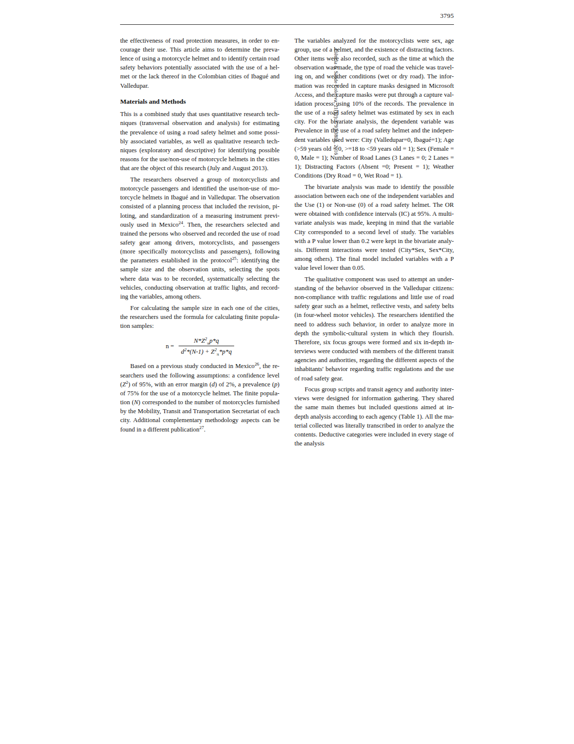3795
Ciência & Saúde Coletiva, 21(12):3793-3801, 2016
the effectiveness of road protection measures, in order to encourage their use. This article aims to determine the prevalence of using a motorcycle helmet and to identify certain road safety behaviors potentially associated with the use of a helmet or the lack thereof in the Colombian cities of Ibagué and Valledupar.
Materials and Methods
This is a combined study that uses quantitative research techniques (transversal observation and analysis) for estimating the prevalence of using a road safety helmet and some possibly associated variables, as well as qualitative research techniques (exploratory and descriptive) for identifying possible reasons for the use/non-use of motorcycle helmets in the cities that are the object of this research (July and August 2013).
The researchers observed a group of motorcyclists and motorcycle passengers and identified the use/non-use of motorcycle helmets in Ibagué and in Valledupar. The observation consisted of a planning process that included the revision, piloting, and standardization of a measuring instrument previously used in Mexico24. Then, the researchers selected and trained the persons who observed and recorded the use of road safety gear among drivers, motorcyclists, and passengers (more specifically motorcyclists and passengers), following the parameters established in the protocol25: identifying the sample size and the observation units, selecting the spots where data was to be recorded, systematically selecting the vehicles, conducting observation at traffic lights, and recording the variables, among others.
For calculating the sample size in each one of the cities, the researchers used the formula for calculating finite population samples:
n = N*Z2πp*q d2*(N-1) + Z2π*p*q
Based on a previous study conducted in Mexico26, the researchers used the following assumptions: a confidence level (Z2) of 95%, with an error margin (d) of 2%, a prevalence (p) of 75% for the use of a motorcycle helmet. The finite population (N) corresponded to the number of motorcycles furnished by the Mobility, Transit and Transportation Secretariat of each city. Additional complementary methodology aspects can be found in a different publication27.
The variables analyzed for the motorcyclists were sex, age group, use of a helmet, and the existence of distracting factors. Other items were also recorded, such as the time at which the observation was made, the type of road the vehicle was traveling on, and weather conditions (wet or dry road). The information was recorded in capture masks designed in Microsoft Access, and the capture masks were put through a capture validation process using 10% of the records. The prevalence in the use of a road safety helmet was estimated by sex in each city. For the bivariate analysis, the dependent variable was Prevalence in the use of a road safety helmet and the independent variables used were: City (Valledupar=0, Ibagué=1); Age (>59 years old = 0, >=18 to <59 years old = 1); Sex (Female = 0, Male = 1); Number of Road Lanes (3 Lanes = 0; 2 Lanes = 1); Distracting Factors (Absent =0; Present = 1); Weather Conditions (Dry Road = 0, Wet Road = 1).
The bivariate analysis was made to identify the possible association between each one of the independent variables and the Use (1) or Non-use (0) of a road safety helmet. The OR were obtained with confidence intervals (IC) at 95%. A multivariate analysis was made, keeping in mind that the variable City corresponded to a second level of study. The variables with a P value lower than 0.2 were kept in the bivariate analysis. Different interactions were tested (City*Sex, Sex*City, among others). The final model included variables with a P value level lower than 0.05.
The qualitative component was used to attempt an understanding of the behavior observed in the Valledupar citizens: non-compliance with traffic regulations and little use of road safety gear such as a helmet, reflective vests, and safety belts (in four-wheel motor vehicles). The researchers identified the need to address such behavior, in order to analyze more in depth the symbolic-cultural system in which they flourish. Therefore, six focus groups were formed and six in-depth interviews were conducted with members of the different transit agencies and authorities, regarding the different aspects of the inhabitants' behavior regarding traffic regulations and the use of road safety gear.
Focus group scripts and transit agency and authority interviews were designed for information gathering. They shared the same main themes but included questions aimed at in-depth analysis according to each agency (Table 1). All the material collected was literally transcribed in order to analyze the contents. Deductive categories were included in every stage of the analysis